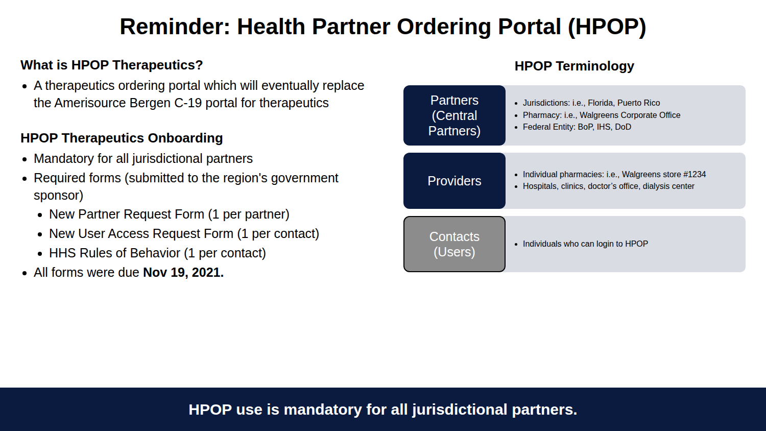Reminder: Health Partner Ordering Portal (HPOP)
What is HPOP Therapeutics?
A therapeutics ordering portal which will eventually replace the Amerisource Bergen C-19 portal for therapeutics
HPOP Therapeutics Onboarding
Mandatory for all jurisdictional partners
Required forms (submitted to the region's government sponsor)
New Partner Request Form (1 per partner)
New User Access Request Form (1 per contact)
HHS Rules of Behavior (1 per contact)
All forms were due Nov 19, 2021.
HPOP Terminology
Partners
(Central Partners)
Jurisdictions: i.e., Florida, Puerto Rico
Pharmacy: i.e., Walgreens Corporate Office
Federal Entity: BoP, IHS, DoD
Providers
Individual pharmacies: i.e., Walgreens store #1234
Hospitals, clinics, doctor’s office, dialysis center
Contacts
(Users)
Individuals who can login to HPOP
HPOP use is mandatory for all jurisdictional partners.